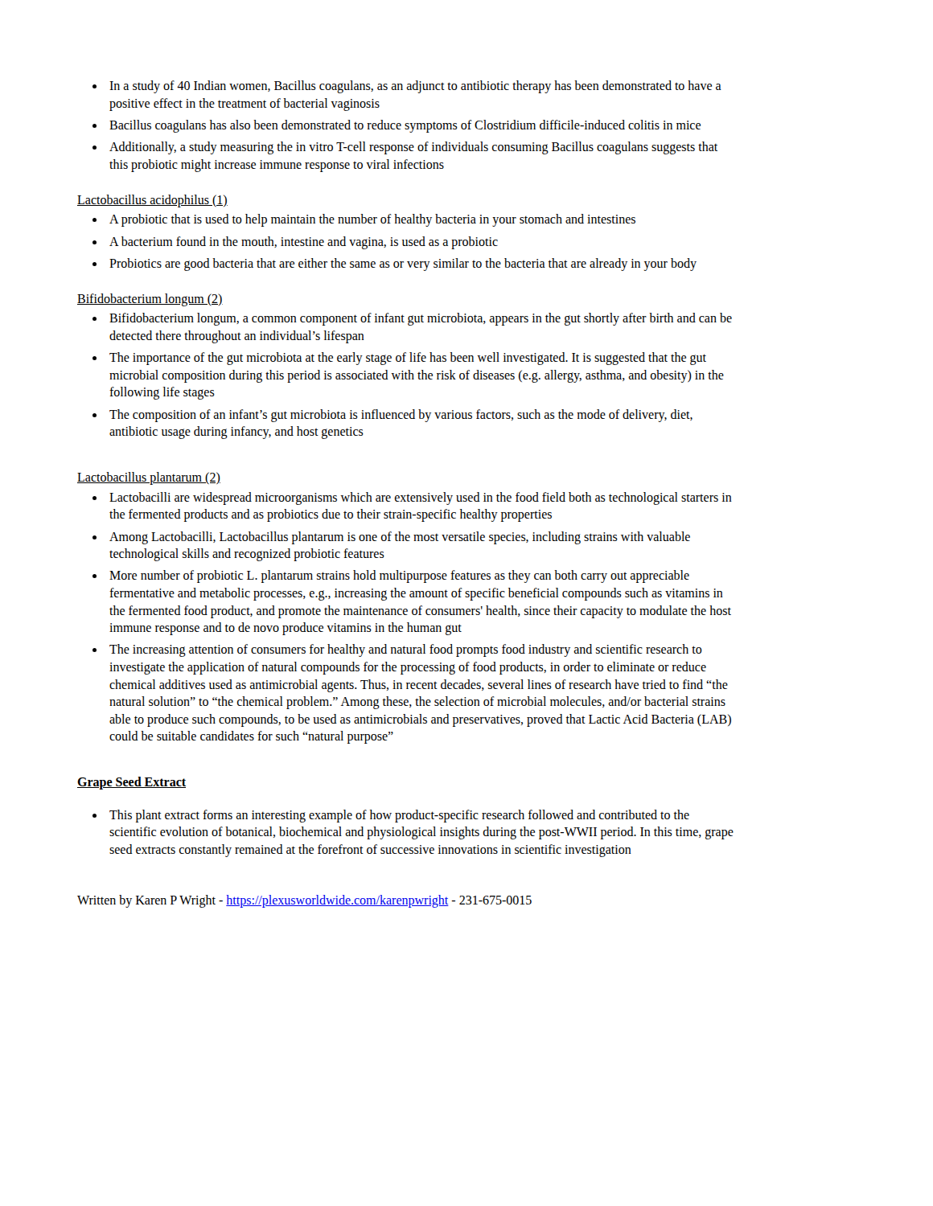In a study of 40 Indian women, Bacillus coagulans, as an adjunct to antibiotic therapy has been demonstrated to have a positive effect in the treatment of bacterial vaginosis
Bacillus coagulans has also been demonstrated to reduce symptoms of Clostridium difficile-induced colitis in mice
Additionally, a study measuring the in vitro T-cell response of individuals consuming Bacillus coagulans suggests that this probiotic might increase immune response to viral infections
Lactobacillus acidophilus (1)
A probiotic that is used to help maintain the number of healthy bacteria in your stomach and intestines
A bacterium found in the mouth, intestine and vagina, is used as a probiotic
Probiotics are good bacteria that are either the same as or very similar to the bacteria that are already in your body
Bifidobacterium longum (2)
Bifidobacterium longum, a common component of infant gut microbiota, appears in the gut shortly after birth and can be detected there throughout an individual’s lifespan
The importance of the gut microbiota at the early stage of life has been well investigated. It is suggested that the gut microbial composition during this period is associated with the risk of diseases (e.g. allergy, asthma, and obesity) in the following life stages
The composition of an infant’s gut microbiota is influenced by various factors, such as the mode of delivery, diet, antibiotic usage during infancy, and host genetics
Lactobacillus plantarum (2)
Lactobacilli are widespread microorganisms which are extensively used in the food field both as technological starters in the fermented products and as probiotics due to their strain-specific healthy properties
Among Lactobacilli, Lactobacillus plantarum is one of the most versatile species, including strains with valuable technological skills and recognized probiotic features
More number of probiotic L. plantarum strains hold multipurpose features as they can both carry out appreciable fermentative and metabolic processes, e.g., increasing the amount of specific beneficial compounds such as vitamins in the fermented food product, and promote the maintenance of consumers' health, since their capacity to modulate the host immune response and to de novo produce vitamins in the human gut
The increasing attention of consumers for healthy and natural food prompts food industry and scientific research to investigate the application of natural compounds for the processing of food products, in order to eliminate or reduce chemical additives used as antimicrobial agents. Thus, in recent decades, several lines of research have tried to find “the natural solution” to “the chemical problem.” Among these, the selection of microbial molecules, and/or bacterial strains able to produce such compounds, to be used as antimicrobials and preservatives, proved that Lactic Acid Bacteria (LAB) could be suitable candidates for such “natural purpose”
Grape Seed Extract
This plant extract forms an interesting example of how product-specific research followed and contributed to the scientific evolution of botanical, biochemical and physiological insights during the post-WWII period. In this time, grape seed extracts constantly remained at the forefront of successive innovations in scientific investigation
Written by Karen P Wright - https://plexusworldwide.com/karenpwright - 231-675-0015